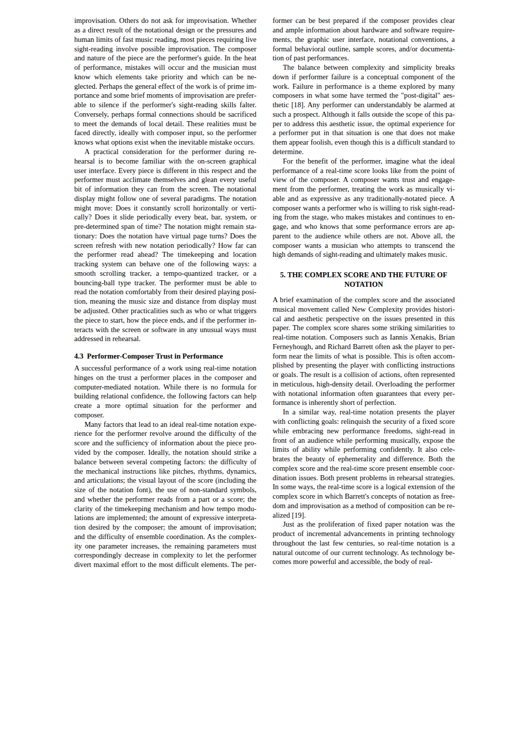improvisation. Others do not ask for improvisation. Whether as a direct result of the notational design or the pressures and human limits of fast music reading, most pieces requiring live sight-reading involve possible improvisation. The composer and nature of the piece are the performer's guide. In the heat of performance, mistakes will occur and the musician must know which elements take priority and which can be neglected. Perhaps the general effect of the work is of prime importance and some brief moments of improvisation are preferable to silence if the performer's sight-reading skills falter. Conversely, perhaps formal connections should be sacrificed to meet the demands of local detail. These realities must be faced directly, ideally with composer input, so the performer knows what options exist when the inevitable mistake occurs.
A practical consideration for the performer during rehearsal is to become familiar with the on-screen graphical user interface. Every piece is different in this respect and the performer must acclimate themselves and glean every useful bit of information they can from the screen. The notational display might follow one of several paradigms. The notation might move: Does it constantly scroll horizontally or vertically? Does it slide periodically every beat, bar, system, or pre-determined span of time? The notation might remain stationary: Does the notation have virtual page turns? Does the screen refresh with new notation periodically? How far can the performer read ahead? The timekeeping and location tracking system can behave one of the following ways: a smooth scrolling tracker, a tempo-quantized tracker, or a bouncing-ball type tracker. The performer must be able to read the notation comfortably from their desired playing position, meaning the music size and distance from display must be adjusted. Other practicalities such as who or what triggers the piece to start, how the piece ends, and if the performer interacts with the screen or software in any unusual ways must addressed in rehearsal.
4.3 Performer-Composer Trust in Performance
A successful performance of a work using real-time notation hinges on the trust a performer places in the composer and computer-mediated notation. While there is no formula for building relational confidence, the following factors can help create a more optimal situation for the performer and composer.
Many factors that lead to an ideal real-time notation experience for the performer revolve around the difficulty of the score and the sufficiency of information about the piece provided by the composer. Ideally, the notation should strike a balance between several competing factors: the difficulty of the mechanical instructions like pitches, rhythms, dynamics, and articulations; the visual layout of the score (including the size of the notation font), the use of non-standard symbols, and whether the performer reads from a part or a score; the clarity of the timekeeping mechanism and how tempo modulations are implemented; the amount of expressive interpretation desired by the composer; the amount of improvisation; and the difficulty of ensemble coordination. As the complexity one parameter increases, the remaining parameters must correspondingly decrease in complexity to let the performer divert maximal effort to the most difficult elements. The performer can be best prepared if the composer provides clear and ample information about hardware and software requirements, the graphic user interface, notational conventions, a formal behavioral outline, sample scores, and/or documentation of past performances.
The balance between complexity and simplicity breaks down if performer failure is a conceptual component of the work. Failure in performance is a theme explored by many composers in what some have termed the "post-digital" aesthetic [18]. Any performer can understandably be alarmed at such a prospect. Although it falls outside the scope of this paper to address this aesthetic issue, the optimal experience for a performer put in that situation is one that does not make them appear foolish, even though this is a difficult standard to determine.
For the benefit of the performer, imagine what the ideal performance of a real-time score looks like from the point of view of the composer. A composer wants trust and engagement from the performer, treating the work as musically viable and as expressive as any traditionally-notated piece. A composer wants a performer who is willing to risk sight-reading from the stage, who makes mistakes and continues to engage, and who knows that some performance errors are apparent to the audience while others are not. Above all, the composer wants a musician who attempts to transcend the high demands of sight-reading and ultimately makes music.
5. The Complex Score and the Future of Notation
A brief examination of the complex score and the associated musical movement called New Complexity provides historical and aesthetic perspective on the issues presented in this paper. The complex score shares some striking similarities to real-time notation. Composers such as Iannis Xenakis, Brian Ferneyhough, and Richard Barrett often ask the player to perform near the limits of what is possible. This is often accomplished by presenting the player with conflicting instructions or goals. The result is a collision of actions, often represented in meticulous, high-density detail. Overloading the performer with notational information often guarantees that every performance is inherently short of perfection.
In a similar way, real-time notation presents the player with conflicting goals: relinquish the security of a fixed score while embracing new performance freedoms, sight-read in front of an audience while performing musically, expose the limits of ability while performing confidently. It also celebrates the beauty of ephemerality and difference. Both the complex score and the real-time score present ensemble coordination issues. Both present problems in rehearsal strategies. In some ways, the real-time score is a logical extension of the complex score in which Barrett's concepts of notation as freedom and improvisation as a method of composition can be realized [19].
Just as the proliferation of fixed paper notation was the product of incremental advancements in printing technology throughout the last few centuries, so real-time notation is a natural outcome of our current technology. As technology becomes more powerful and accessible, the body of real-